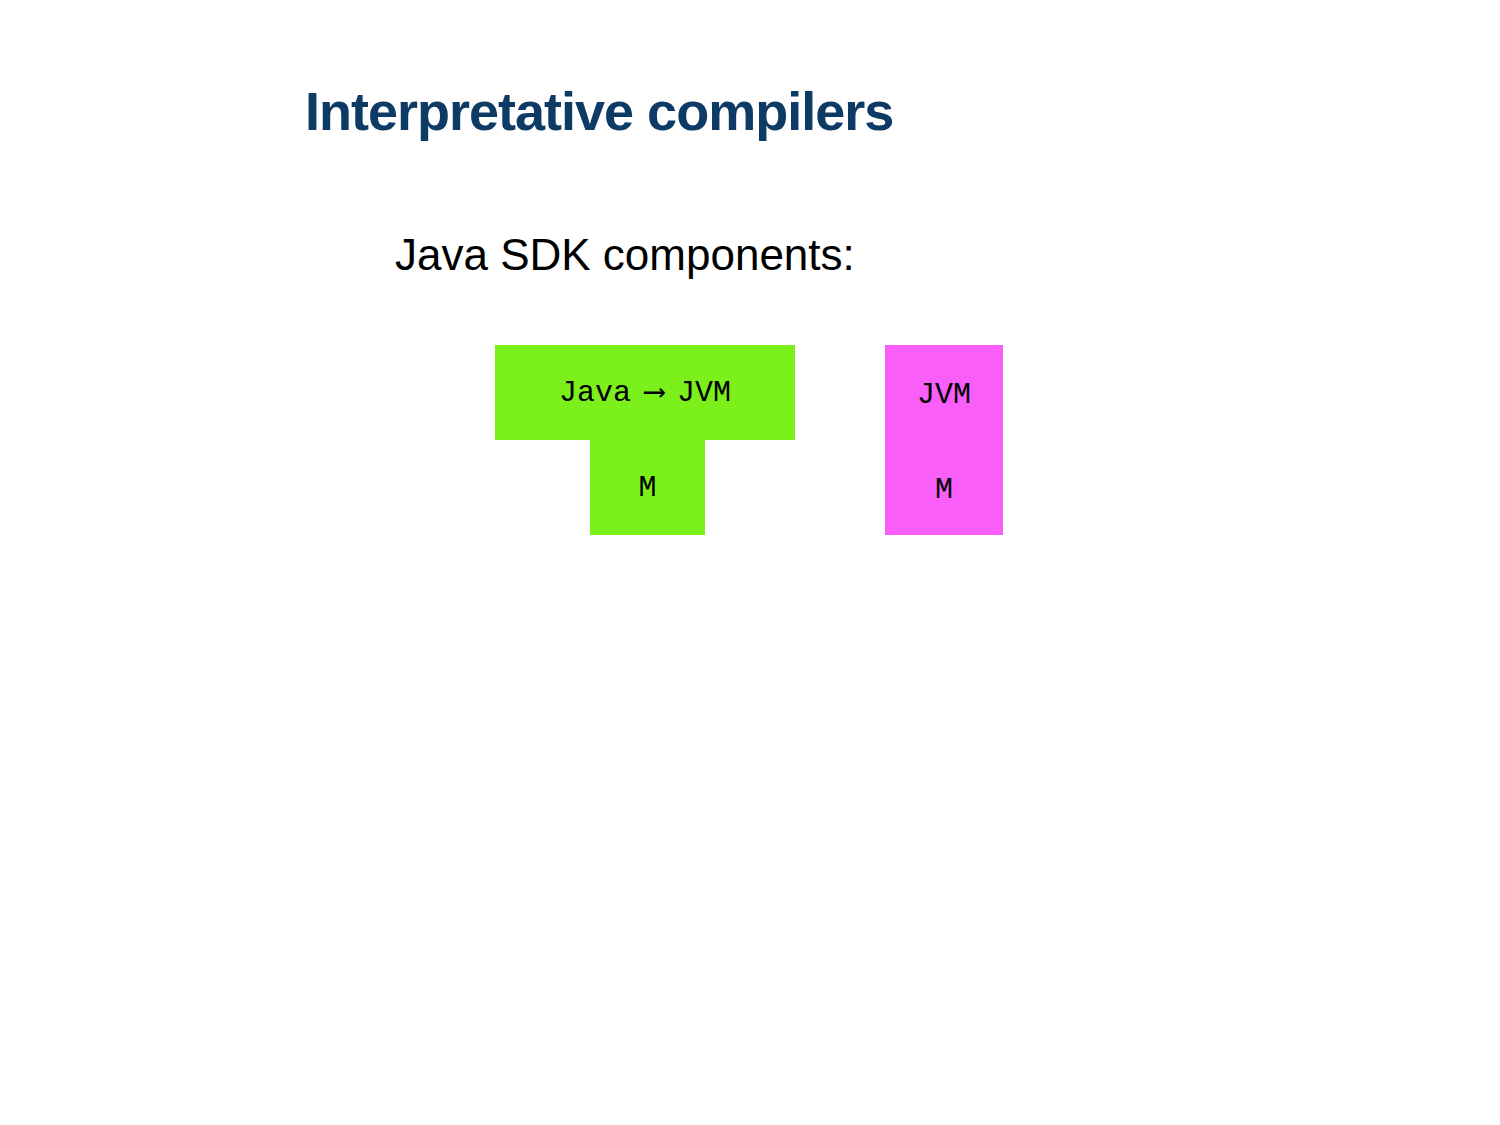Interpretative compilers
Java SDK components:
Java⟶JVM
M
JVM
M